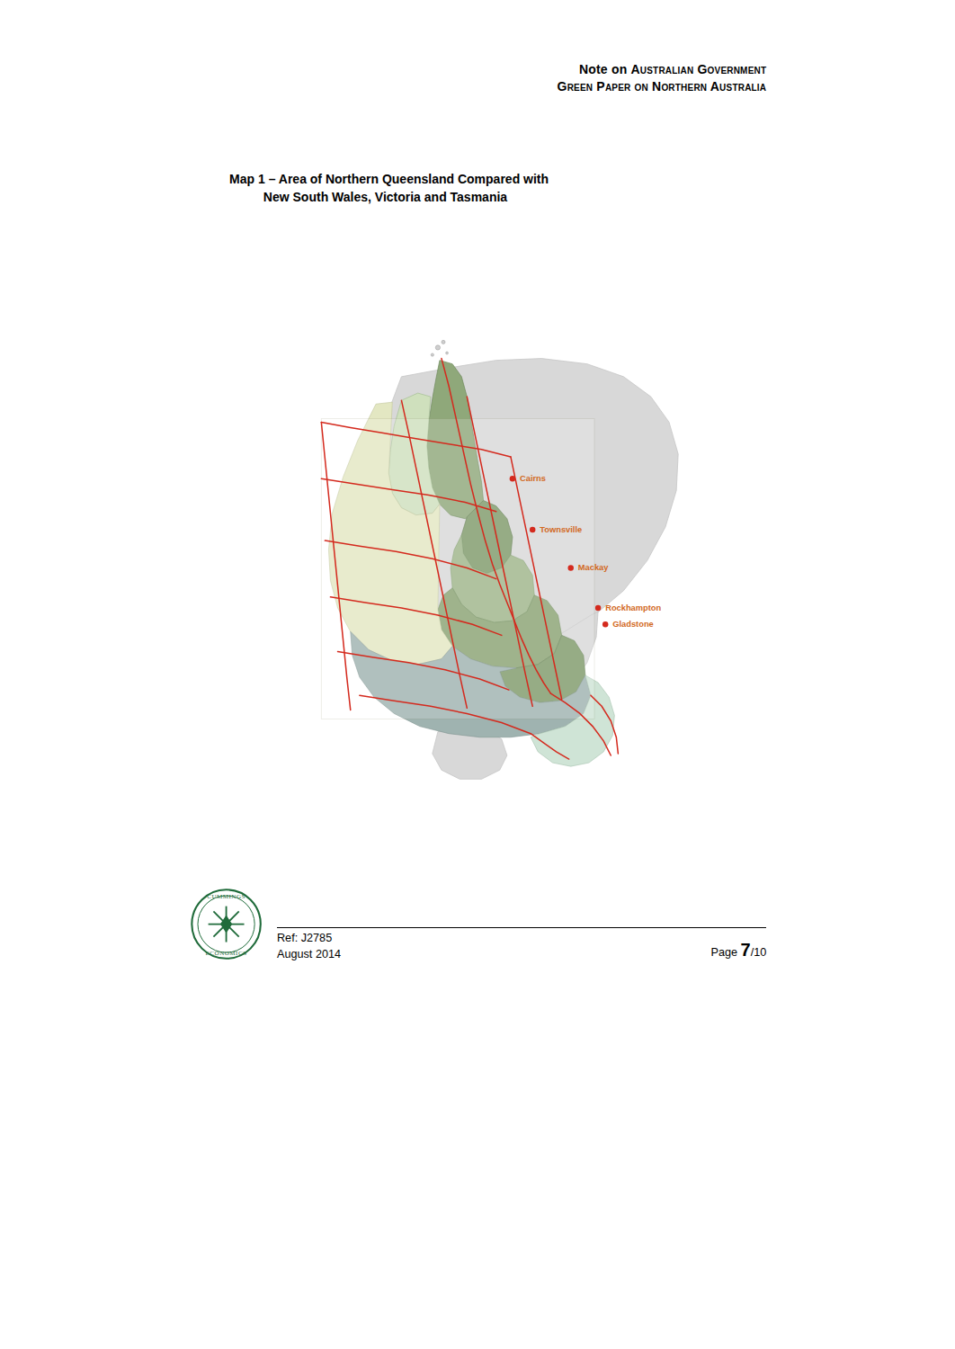Note on Australian Government
Green Paper on Northern Australia
Map 1 – Area of Northern Queensland Compared with New South Wales, Victoria and Tasmania
Cairns Townsville Mackay Rockhampton Gladstone
CUMMINGS ECONOMICS
Ref: J2785
August 2014
Page 7/10